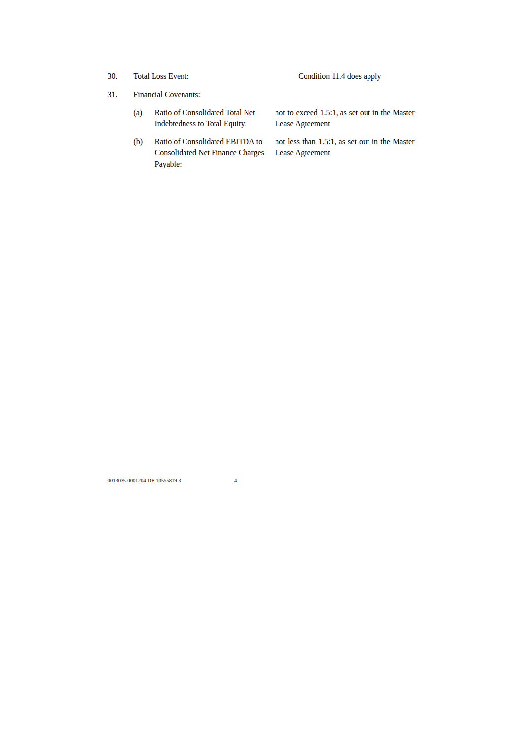| 30. | Total Loss Event: | Condition 11.4 does apply |
| 31. | Financial Covenants: |
| | / (a) / Ratio of Consolidated Total Net Indebtedness to Total Equity: / not to exceed 1.5:1, as set out in the Master Lease Agreement / / (b) / Ratio of Consolidated EBITDA to Consolidated Net Finance Charges Payable: / not less than 1.5:1, as set out in the Master Lease Agreement / |
0013035-0001204 DB:10555819.3 4